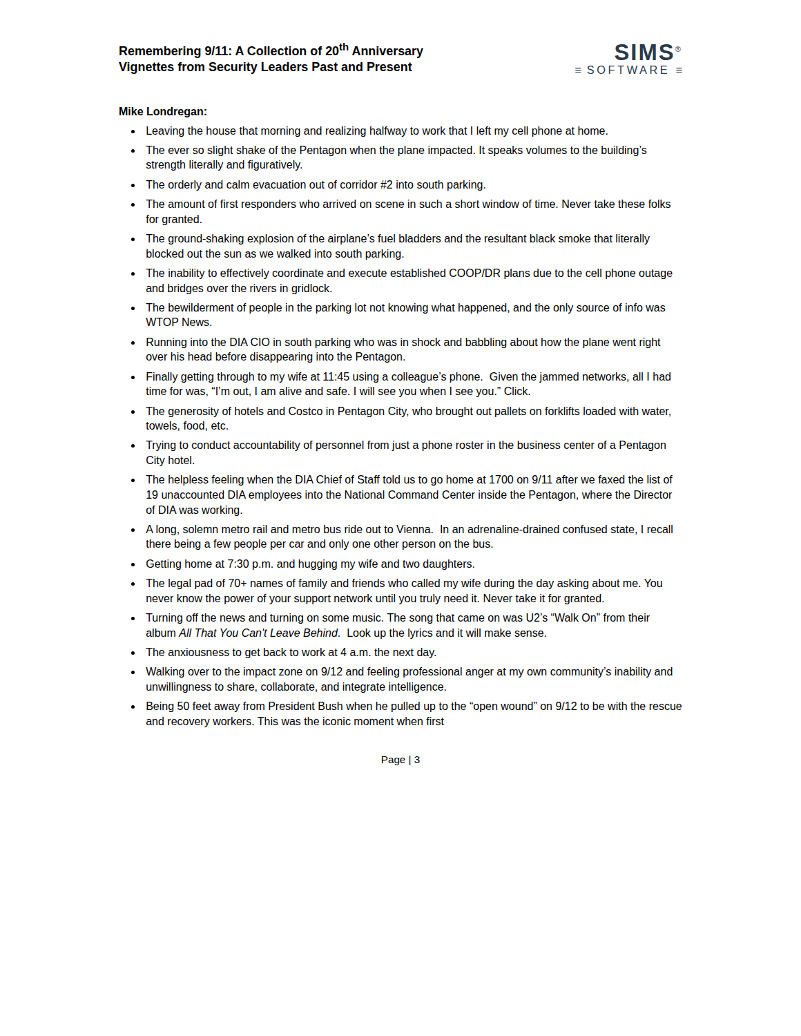Remembering 9/11: A Collection of 20th Anniversary Vignettes from Security Leaders Past and Present
SIMS®
≡ SOFTWARE ≡
Mike Londregan:
Leaving the house that morning and realizing halfway to work that I left my cell phone at home.
The ever so slight shake of the Pentagon when the plane impacted. It speaks volumes to the building’s strength literally and figuratively.
The orderly and calm evacuation out of corridor #2 into south parking.
The amount of first responders who arrived on scene in such a short window of time. Never take these folks for granted.
The ground-shaking explosion of the airplane’s fuel bladders and the resultant black smoke that literally blocked out the sun as we walked into south parking.
The inability to effectively coordinate and execute established COOP/DR plans due to the cell phone outage and bridges over the rivers in gridlock.
The bewilderment of people in the parking lot not knowing what happened, and the only source of info was WTOP News.
Running into the DIA CIO in south parking who was in shock and babbling about how the plane went right over his head before disappearing into the Pentagon.
Finally getting through to my wife at 11:45 using a colleague’s phone. Given the jammed networks, all I had time for was, “I’m out, I am alive and safe. I will see you when I see you.” Click.
The generosity of hotels and Costco in Pentagon City, who brought out pallets on forklifts loaded with water, towels, food, etc.
Trying to conduct accountability of personnel from just a phone roster in the business center of a Pentagon City hotel.
The helpless feeling when the DIA Chief of Staff told us to go home at 1700 on 9/11 after we faxed the list of 19 unaccounted DIA employees into the National Command Center inside the Pentagon, where the Director of DIA was working.
A long, solemn metro rail and metro bus ride out to Vienna. In an adrenaline-drained confused state, I recall there being a few people per car and only one other person on the bus.
Getting home at 7:30 p.m. and hugging my wife and two daughters.
The legal pad of 70+ names of family and friends who called my wife during the day asking about me. You never know the power of your support network until you truly need it. Never take it for granted.
Turning off the news and turning on some music. The song that came on was U2’s “Walk On” from their album All That You Can't Leave Behind. Look up the lyrics and it will make sense.
The anxiousness to get back to work at 4 a.m. the next day.
Walking over to the impact zone on 9/12 and feeling professional anger at my own community’s inability and unwillingness to share, collaborate, and integrate intelligence.
Being 50 feet away from President Bush when he pulled up to the “open wound” on 9/12 to be with the rescue and recovery workers. This was the iconic moment when first
Page | 3